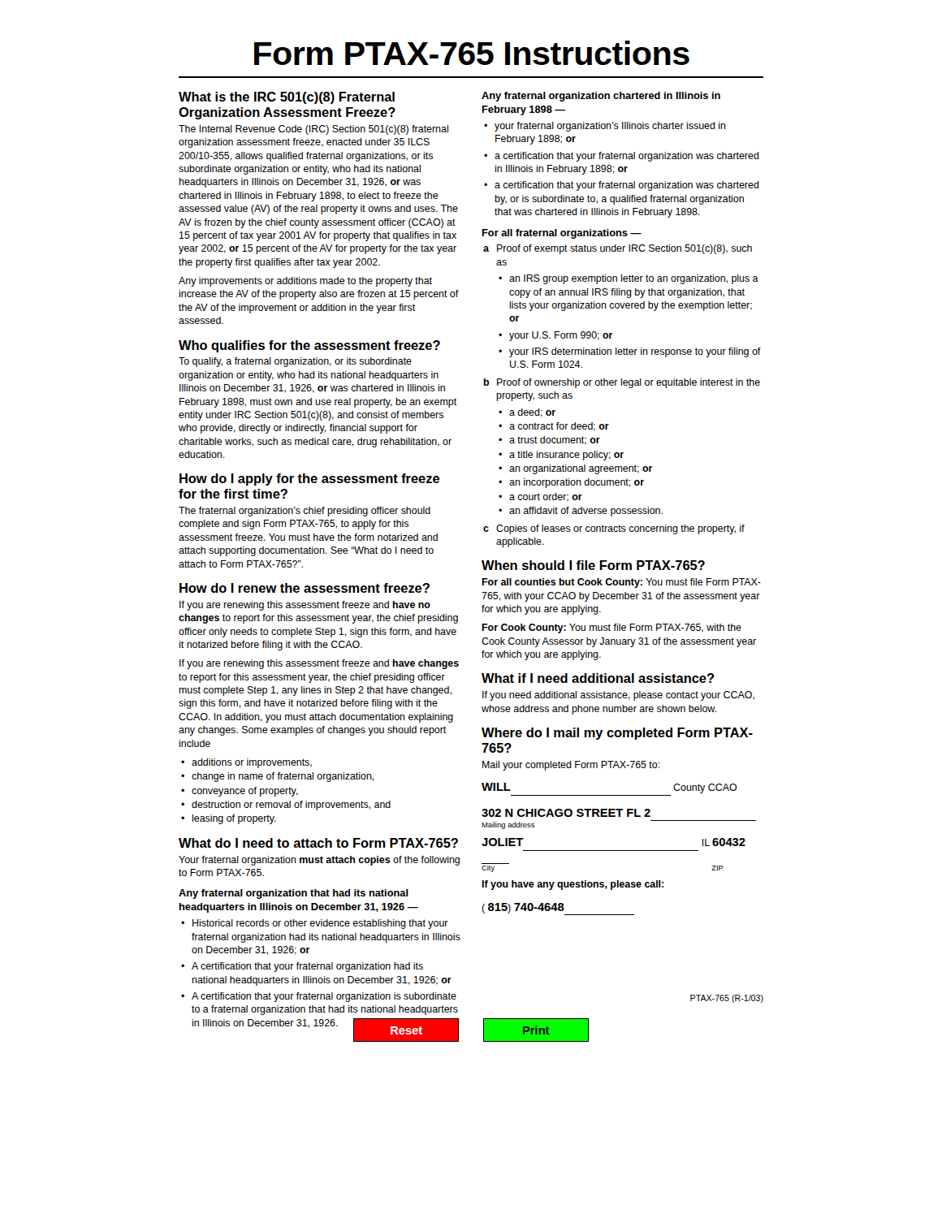Form PTAX-765 Instructions
What is the IRC 501(c)(8) Fraternal Organization Assessment Freeze?
The Internal Revenue Code (IRC) Section 501(c)(8) fraternal organization assessment freeze, enacted under 35 ILCS 200/10-355, allows qualified fraternal organizations, or its subordinate organization or entity, who had its national headquarters in Illinois on December 31, 1926, or was chartered in Illinois in February 1898, to elect to freeze the assessed value (AV) of the real property it owns and uses. The AV is frozen by the chief county assessment officer (CCAO) at 15 percent of tax year 2001 AV for property that qualifies in tax year 2002, or 15 percent of the AV for property for the tax year the property first qualifies after tax year 2002.
Any improvements or additions made to the property that increase the AV of the property also are frozen at 15 percent of the AV of the improvement or addition in the year first assessed.
Who qualifies for the assessment freeze?
To qualify, a fraternal organization, or its subordinate organization or entity, who had its national headquarters in Illinois on December 31, 1926, or was chartered in Illinois in February 1898, must own and use real property, be an exempt entity under IRC Section 501(c)(8), and consist of members who provide, directly or indirectly, financial support for charitable works, such as medical care, drug rehabilitation, or education.
How do I apply for the assessment freeze for the first time?
The fraternal organization’s chief presiding officer should complete and sign Form PTAX-765, to apply for this assessment freeze. You must have the form notarized and attach supporting documentation. See “What do I need to attach to Form PTAX-765?”.
How do I renew the assessment freeze?
If you are renewing this assessment freeze and have no changes to report for this assessment year, the chief presiding officer only needs to complete Step 1, sign this form, and have it notarized before filing it with the CCAO.
If you are renewing this assessment freeze and have changes to report for this assessment year, the chief presiding officer must complete Step 1, any lines in Step 2 that have changed, sign this form, and have it notarized before filing with it the CCAO. In addition, you must attach documentation explaining any changes. Some examples of changes you should report include
additions or improvements,
change in name of fraternal organization,
conveyance of property,
destruction or removal of improvements, and
leasing of property.
What do I need to attach to Form PTAX-765?
Your fraternal organization must attach copies of the following to Form PTAX-765.
Any fraternal organization that had its national headquarters in Illinois on December 31, 1926 —
Historical records or other evidence establishing that your fraternal organization had its national headquarters in Illinois on December 31, 1926; or
A certification that your fraternal organization had its national headquarters in Illinois on December 31, 1926; or
A certification that your fraternal organization is subordinate to a fraternal organization that had its national headquarters in Illinois on December 31, 1926.
Any fraternal organization chartered in Illinois in February 1898 —
your fraternal organization’s Illinois charter issued in February 1898; or
a certification that your fraternal organization was chartered in Illinois in February 1898; or
a certification that your fraternal organization was chartered by, or is subordinate to, a qualified fraternal organization that was chartered in Illinois in February 1898.
For all fraternal organizations —
Proof of exempt status under IRC Section 501(c)(8), such as
an IRS group exemption letter to an organization, plus a copy of an annual IRS filing by that organization, that lists your organization covered by the exemption letter; or
your U.S. Form 990; or
your IRS determination letter in response to your filing of U.S. Form 1024.
Proof of ownership or other legal or equitable interest in the property, such as
a deed; or
a contract for deed; or
a trust document; or
a title insurance policy; or
an organizational agreement; or
an incorporation document; or
a court order; or
an affidavit of adverse possession.
Copies of leases or contracts concerning the property, if applicable.
When should I file Form PTAX-765?
For all counties but Cook County: You must file Form PTAX-765, with your CCAO by December 31 of the assessment year for which you are applying.
For Cook County: You must file Form PTAX-765, with the Cook County Assessor by January 31 of the assessment year for which you are applying.
What if I need additional assistance?
If you need additional assistance, please contact your CCAO, whose address and phone number are shown below.
Where do I mail my completed Form PTAX-765?
Mail your completed Form PTAX-765 to:
WILL County CCAO
302 N CHICAGO STREET FL 2 Mailing address
JOLIET IL 60432 City ZIP
If you have any questions, please call:
( 815) 740-4648
PTAX-765 (R-1/03)
Reset
Print